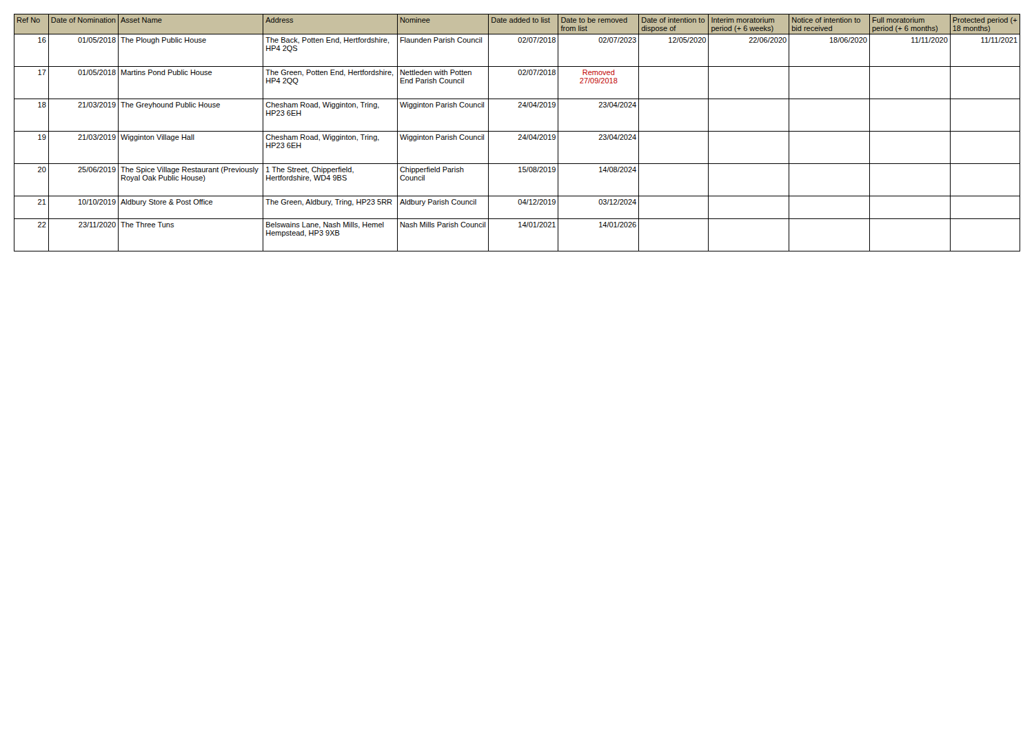| Ref No | Date of Nomination | Asset Name | Address | Nominee | Date added to list | Date to be removed from list | Date of intention to dispose of | Interim moratorium period (+ 6 weeks) | Notice of intention to bid received | Full moratorium period (+ 6 months) | Protected period (+ 18 months) |
| --- | --- | --- | --- | --- | --- | --- | --- | --- | --- | --- | --- |
| 16 | 01/05/2018 | The Plough Public House | The Back, Potten End, Hertfordshire, HP4 2QS | Flaunden Parish Council | 02/07/2018 | 02/07/2023 | 12/05/2020 | 22/06/2020 | 18/06/2020 | 11/11/2020 | 11/11/2021 |
| 17 | 01/05/2018 | Martins Pond Public House | The Green, Potten End, Hertfordshire, HP4 2QQ | Nettleden with Potten End Parish Council | 02/07/2018 | Removed 27/09/2018 | | | | | |
| 18 | 21/03/2019 | The Greyhound Public House | Chesham Road, Wigginton, Tring, HP23 6EH | Wigginton Parish Council | 24/04/2019 | 23/04/2024 | | | | | |
| 19 | 21/03/2019 | Wigginton Village Hall | Chesham Road, Wigginton, Tring, HP23 6EH | Wigginton Parish Council | 24/04/2019 | 23/04/2024 | | | | | |
| 20 | 25/06/2019 | The Spice Village Restaurant (Previously Royal Oak Public House) | 1 The Street, Chipperfield, Hertfordshire, WD4 9BS | Chipperfield Parish Council | 15/08/2019 | 14/08/2024 | | | | | |
| 21 | 10/10/2019 | Aldbury Store & Post Office | The Green, Aldbury, Tring, HP23 5RR | Aldbury Parish Council | 04/12/2019 | 03/12/2024 | | | | | |
| 22 | 23/11/2020 | The Three Tuns | Belswains Lane, Nash Mills, Hemel Hempstead, HP3 9XB | Nash Mills Parish Council | 14/01/2021 | 14/01/2026 | | | | | |